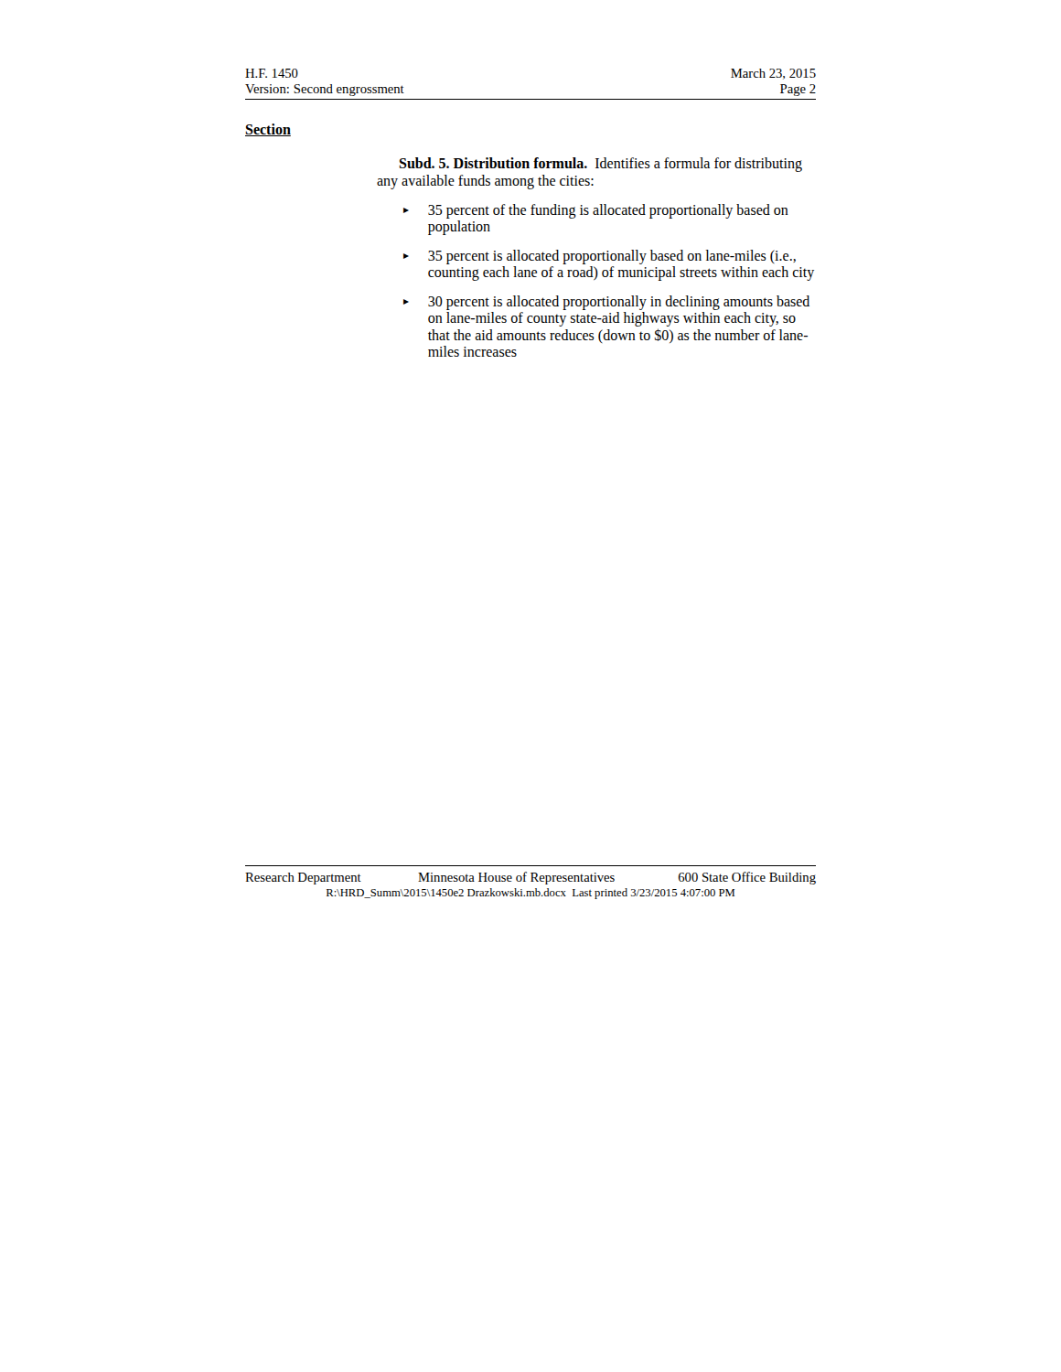| H.F. 1450 | March 23, 2015 |
| Version: Second engrossment | Page 2 |
Section
Subd. 5. Distribution formula. Identifies a formula for distributing any available funds among the cities:
35 percent of the funding is allocated proportionally based on population
35 percent is allocated proportionally based on lane-miles (i.e., counting each lane of a road) of municipal streets within each city
30 percent is allocated proportionally in declining amounts based on lane-miles of county state-aid highways within each city, so that the aid amounts reduces (down to $0) as the number of lane-miles increases
| Research Department | Minnesota House of Representatives | 600 State Office Building |
R:\HRD_Summ\2015\1450e2 Drazkowski.mb.docx Last printed 3/23/2015 4:07:00 PM